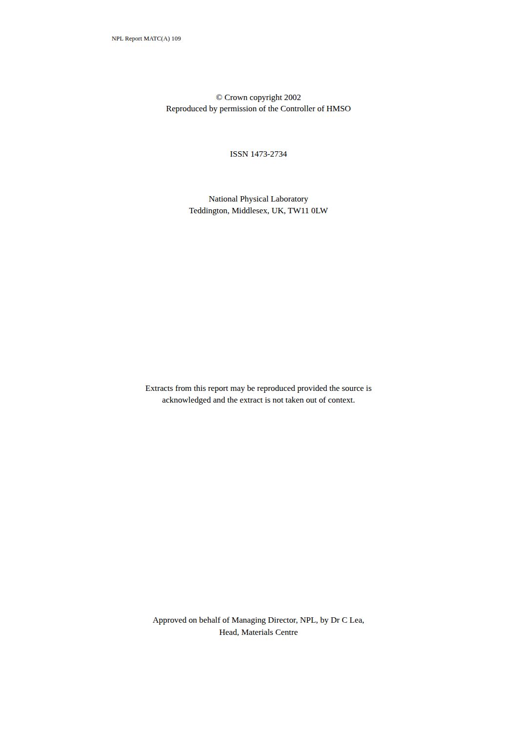NPL Report MATC(A) 109
© Crown copyright 2002
Reproduced by permission of the Controller of HMSO
ISSN 1473-2734
National Physical Laboratory
Teddington, Middlesex, UK, TW11 0LW
Extracts from this report may be reproduced provided the source is
acknowledged and the extract is not taken out of context.
Approved on behalf of Managing Director, NPL, by Dr C Lea,
Head, Materials Centre